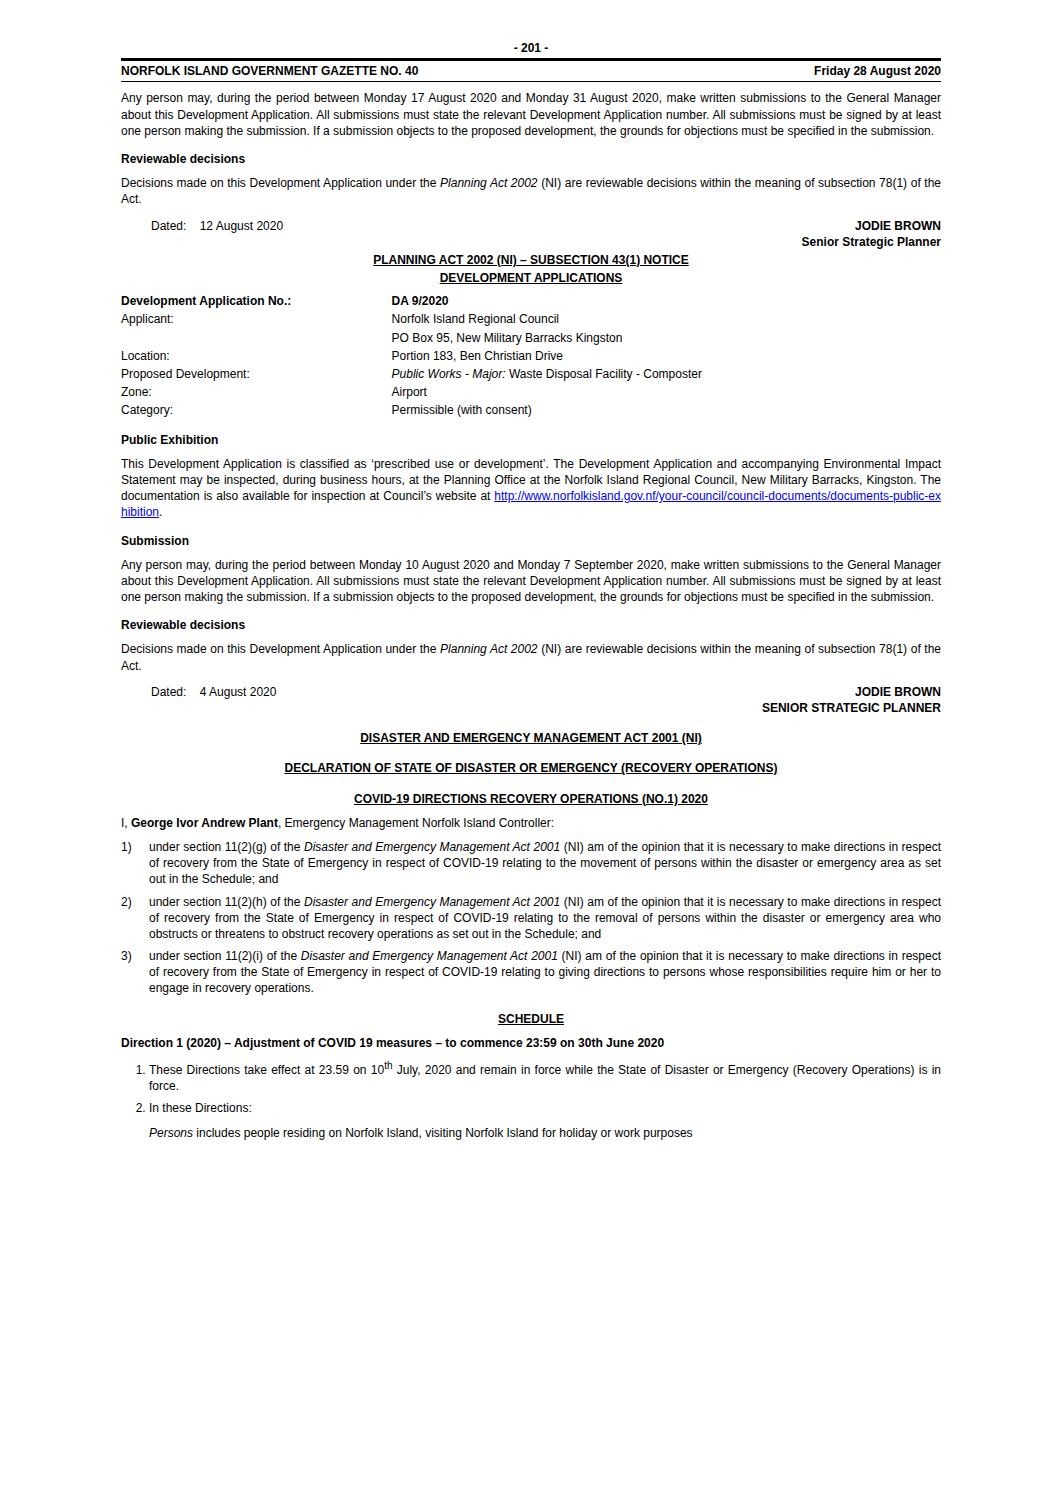- 201 -
NORFOLK ISLAND GOVERNMENT GAZETTE NO. 40 Friday 28 August 2020
Any person may, during the period between Monday 17 August 2020 and Monday 31 August 2020, make written submissions to the General Manager about this Development Application. All submissions must state the relevant Development Application number. All submissions must be signed by at least one person making the submission. If a submission objects to the proposed development, the grounds for objections must be specified in the submission.
Reviewable decisions
Decisions made on this Development Application under the Planning Act 2002 (NI) are reviewable decisions within the meaning of subsection 78(1) of the Act.
Dated: 12 August 2020 JODIE BROWN
Senior Strategic Planner
PLANNING ACT 2002 (NI) – SUBSECTION 43(1) NOTICE
DEVELOPMENT APPLICATIONS
| Development Application No.: | DA 9/2020 |
| Applicant: | Norfolk Island Regional Council |
| | PO Box 95, New Military Barracks Kingston |
| Location: | Portion 183, Ben Christian Drive |
| Proposed Development: | Public Works - Major: Waste Disposal Facility - Composter |
| Zone: | Airport |
| Category: | Permissible (with consent) |
Public Exhibition
This Development Application is classified as ‘prescribed use or development’. The Development Application and accompanying Environmental Impact Statement may be inspected, during business hours, at the Planning Office at the Norfolk Island Regional Council, New Military Barracks, Kingston. The documentation is also available for inspection at Council’s website at http://www.norfolkisland.gov.nf/your-council/council-documents/documents-public-exhibition.
Submission
Any person may, during the period between Monday 10 August 2020 and Monday 7 September 2020, make written submissions to the General Manager about this Development Application. All submissions must state the relevant Development Application number. All submissions must be signed by at least one person making the submission. If a submission objects to the proposed development, the grounds for objections must be specified in the submission.
Reviewable decisions
Decisions made on this Development Application under the Planning Act 2002 (NI) are reviewable decisions within the meaning of subsection 78(1) of the Act.
Dated: 4 August 2020 JODIE BROWN
SENIOR STRATEGIC PLANNER
DISASTER AND EMERGENCY MANAGEMENT ACT 2001 (NI)
DECLARATION OF STATE OF DISASTER OR EMERGENCY (RECOVERY OPERATIONS)
COVID-19 DIRECTIONS RECOVERY OPERATIONS (NO.1) 2020
I, George Ivor Andrew Plant, Emergency Management Norfolk Island Controller:
under section 11(2)(g) of the Disaster and Emergency Management Act 2001 (NI) am of the opinion that it is necessary to make directions in respect of recovery from the State of Emergency in respect of COVID-19 relating to the movement of persons within the disaster or emergency area as set out in the Schedule; and
under section 11(2)(h) of the Disaster and Emergency Management Act 2001 (NI) am of the opinion that it is necessary to make directions in respect of recovery from the State of Emergency in respect of COVID-19 relating to the removal of persons within the disaster or emergency area who obstructs or threatens to obstruct recovery operations as set out in the Schedule; and
under section 11(2)(i) of the Disaster and Emergency Management Act 2001 (NI) am of the opinion that it is necessary to make directions in respect of recovery from the State of Emergency in respect of COVID-19 relating to giving directions to persons whose responsibilities require him or her to engage in recovery operations.
SCHEDULE
Direction 1 (2020) – Adjustment of COVID 19 measures – to commence 23:59 on 30th June 2020
These Directions take effect at 23.59 on 10th July, 2020 and remain in force while the State of Disaster or Emergency (Recovery Operations) is in force.
In these Directions:
Persons includes people residing on Norfolk Island, visiting Norfolk Island for holiday or work purposes